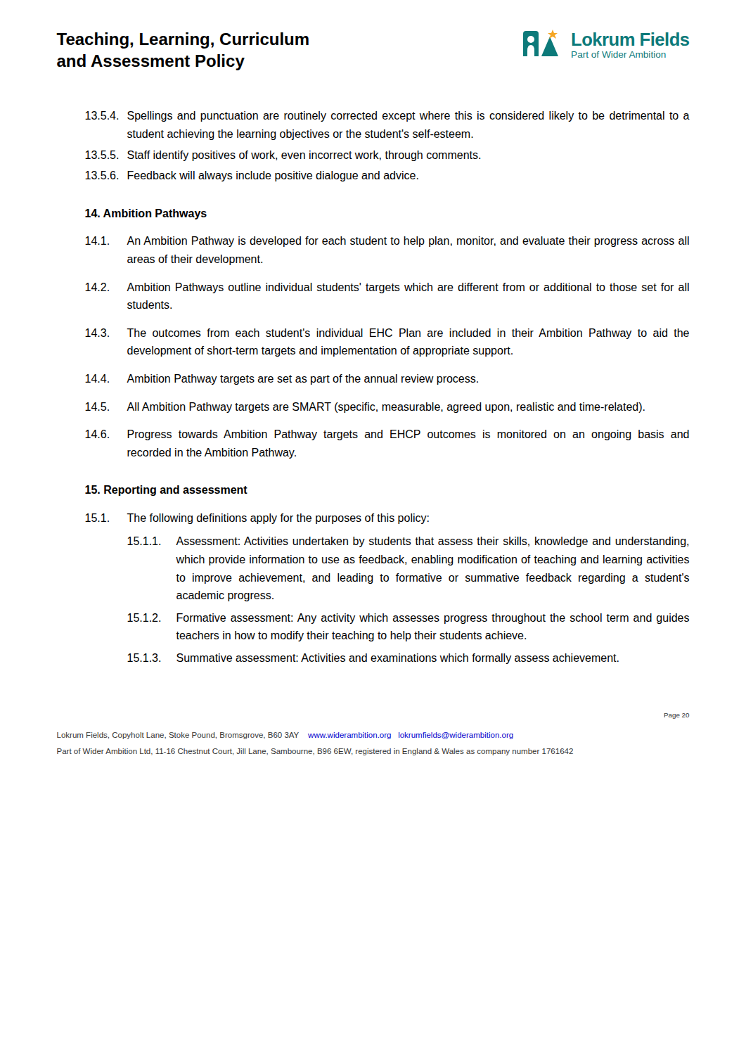Teaching, Learning, Curriculum
and Assessment Policy
Lokrum Fields
Part of Wider Ambition
13.5.4. Spellings and punctuation are routinely corrected except where this is considered likely to be detrimental to a student achieving the learning objectives or the student's self-esteem.
13.5.5. Staff identify positives of work, even incorrect work, through comments.
13.5.6. Feedback will always include positive dialogue and advice.
14. Ambition Pathways
14.1. An Ambition Pathway is developed for each student to help plan, monitor, and evaluate their progress across all areas of their development.
14.2. Ambition Pathways outline individual students' targets which are different from or additional to those set for all students.
14.3. The outcomes from each student's individual EHC Plan are included in their Ambition Pathway to aid the development of short-term targets and implementation of appropriate support.
14.4. Ambition Pathway targets are set as part of the annual review process.
14.5. All Ambition Pathway targets are SMART (specific, measurable, agreed upon, realistic and time-related).
14.6. Progress towards Ambition Pathway targets and EHCP outcomes is monitored on an ongoing basis and recorded in the Ambition Pathway.
15. Reporting and assessment
15.1. The following definitions apply for the purposes of this policy:
15.1.1. Assessment: Activities undertaken by students that assess their skills, knowledge and understanding, which provide information to use as feedback, enabling modification of teaching and learning activities to improve achievement, and leading to formative or summative feedback regarding a student's academic progress.
15.1.2. Formative assessment: Any activity which assesses progress throughout the school term and guides teachers in how to modify their teaching to help their students achieve.
15.1.3. Summative assessment: Activities and examinations which formally assess achievement.
Page 20
Lokrum Fields, Copyholt Lane, Stoke Pound, Bromsgrove, B60 3AY www.widerambition.org lokrumfields@widerambition.org
Part of Wider Ambition Ltd, 11-16 Chestnut Court, Jill Lane, Sambourne, B96 6EW, registered in England & Wales as company number 1761642